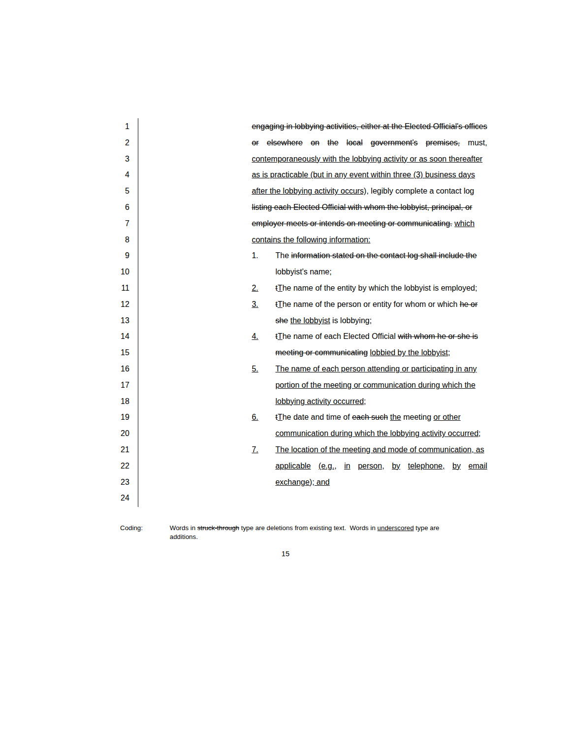| 1 2 3 4 5 6 7 8 9 10 11 12 13 14 15 16 17 18 19 20 21 22 23 24 | engaging in lobbying activities, either at the Elected Official's offices or elsewhere on the local government's premises, must , contemporaneously with the lobbying activity or as soon thereafter as is practicable (but in any event within three (3) business days after the lobbying activity occurs), legibly complete a contact log listing each Elected Official with whom the lobbyist, principal, or employer meets or intends on meeting or communicating. which contains the following information: 1. The information stated on the contact log shall include the lobbyist's name; 2. t T he name of the entity by which the lobbyist is employed; 3. t T he name of the person or entity for whom or which he or she the lobbyist is lobbying; 4. t T he name of each Elected Official with whom he or she is meeting or communicating lobbied by the lobbyist ; 5. The name of each person attending or participating in any portion of the meeting or communication during which the lobbying activity occurred; 6. t T he date and time of each such the meeting or other communication during which the lobbying activity occurred ; 7. The location of the meeting and mode of communication, as applicable (e.g., in person, by telephone, by email exchange); and |
Coding:
Words in struck-through type are deletions from existing text. Words in underscored type are additions.
15